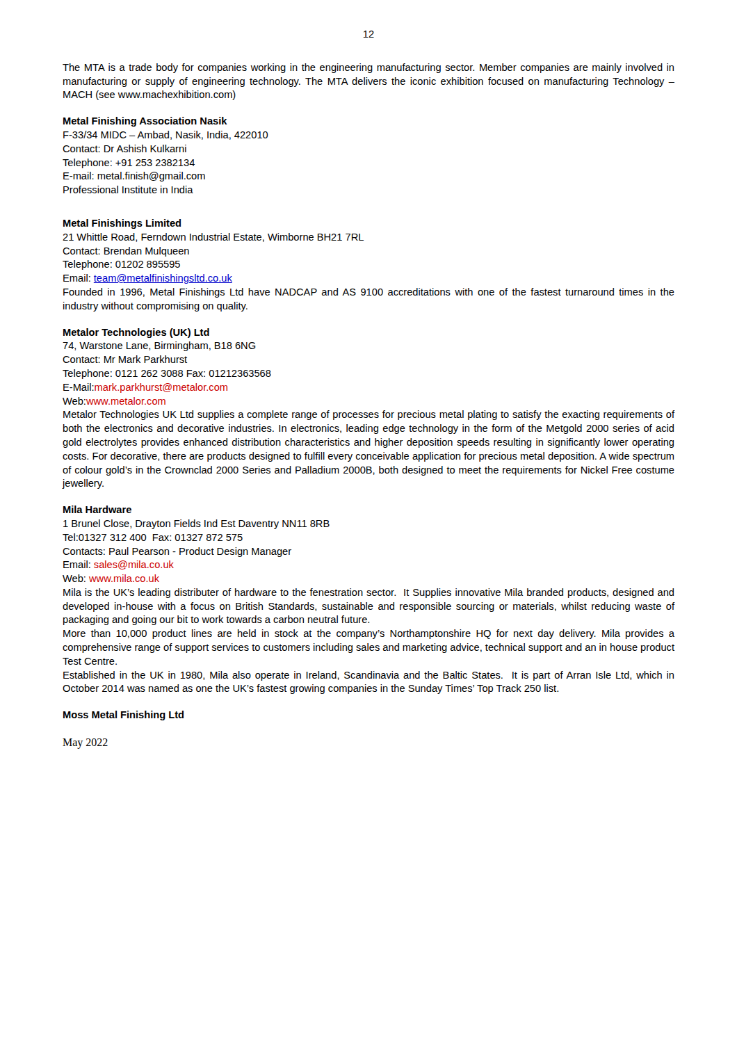12
The MTA is a trade body for companies working in the engineering manufacturing sector. Member companies are mainly involved in manufacturing or supply of engineering technology. The MTA delivers the iconic exhibition focused on manufacturing Technology – MACH (see www.machexhibition.com)
Metal Finishing Association Nasik
F-33/34 MIDC – Ambad, Nasik, India, 422010
Contact: Dr Ashish Kulkarni
Telephone: +91 253 2382134
E-mail: metal.finish@gmail.com
Professional Institute in India
Metal Finishings Limited
21 Whittle Road, Ferndown Industrial Estate, Wimborne BH21 7RL
Contact: Brendan Mulqueen
Telephone: 01202 895595
Email: team@metalfinishingsltd.co.uk
Founded in 1996, Metal Finishings Ltd have NADCAP and AS 9100 accreditations with one of the fastest turnaround times in the industry without compromising on quality.
Metalor Technologies (UK) Ltd
74, Warstone Lane, Birmingham, B18 6NG
Contact: Mr Mark Parkhurst
Telephone: 0121 262 3088 Fax: 01212363568
E-Mail:mark.parkhurst@metalor.com
Web:www.metalor.com
Metalor Technologies UK Ltd supplies a complete range of processes for precious metal plating to satisfy the exacting requirements of both the electronics and decorative industries. In electronics, leading edge technology in the form of the Metgold 2000 series of acid gold electrolytes provides enhanced distribution characteristics and higher deposition speeds resulting in significantly lower operating costs. For decorative, there are products designed to fulfill every conceivable application for precious metal deposition. A wide spectrum of colour gold’s in the Crownclad 2000 Series and Palladium 2000B, both designed to meet the requirements for Nickel Free costume jewellery.
Mila Hardware
1 Brunel Close, Drayton Fields Ind Est Daventry NN11 8RB
Tel:01327 312 400 Fax: 01327 872 575
Contacts: Paul Pearson - Product Design Manager
Email: sales@mila.co.uk
Web: www.mila.co.uk
Mila is the UK’s leading distributer of hardware to the fenestration sector. It Supplies innovative Mila branded products, designed and developed in-house with a focus on British Standards, sustainable and responsible sourcing or materials, whilst reducing waste of packaging and going our bit to work towards a carbon neutral future.
More than 10,000 product lines are held in stock at the company’s Northamptonshire HQ for next day delivery. Mila provides a comprehensive range of support services to customers including sales and marketing advice, technical support and an in house product Test Centre.
Established in the UK in 1980, Mila also operate in Ireland, Scandinavia and the Baltic States. It is part of Arran Isle Ltd, which in October 2014 was named as one the UK’s fastest growing companies in the Sunday Times’ Top Track 250 list.
Moss Metal Finishing Ltd
May 2022